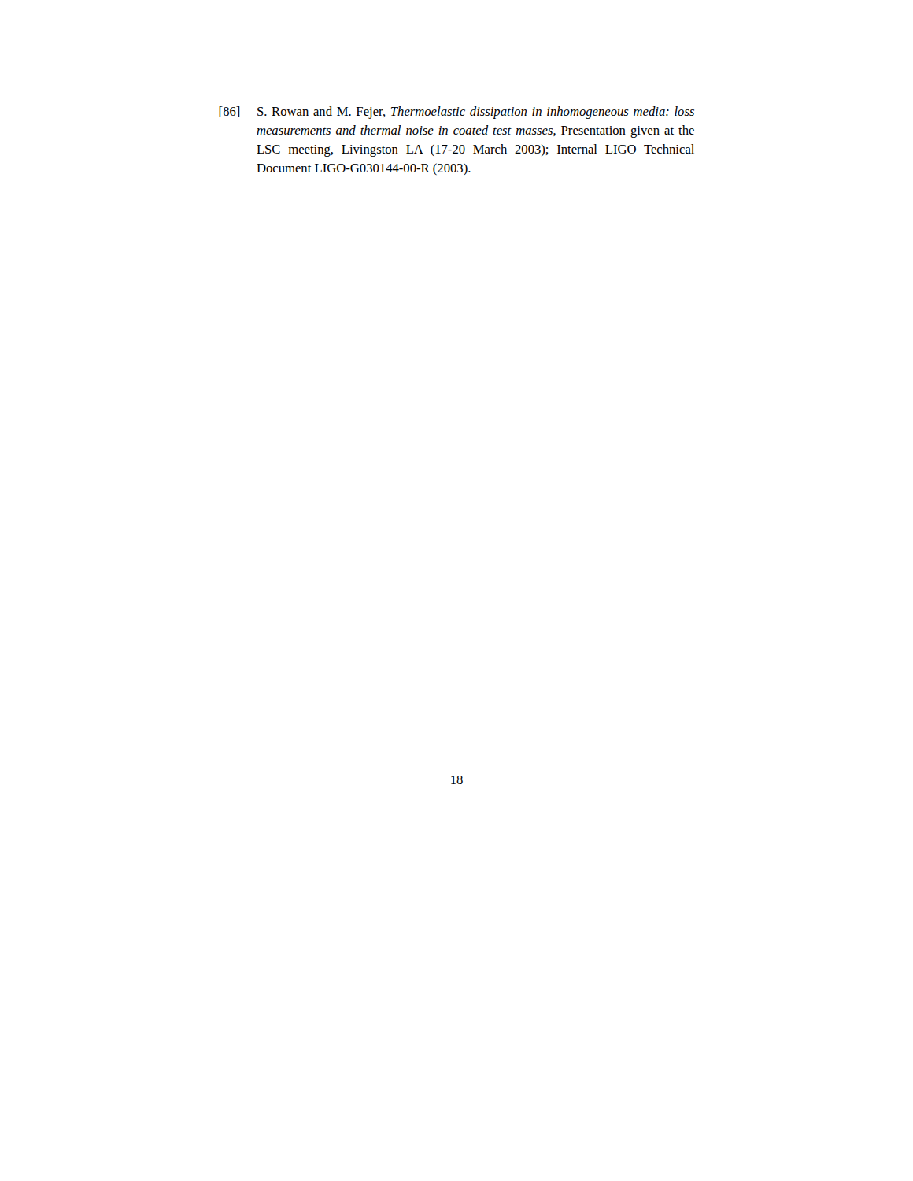[86] S. Rowan and M. Fejer, Thermoelastic dissipation in inhomogeneous media: loss measurements and thermal noise in coated test masses, Presentation given at the LSC meeting, Livingston LA (17-20 March 2003); Internal LIGO Technical Document LIGO-G030144-00-R (2003).
18